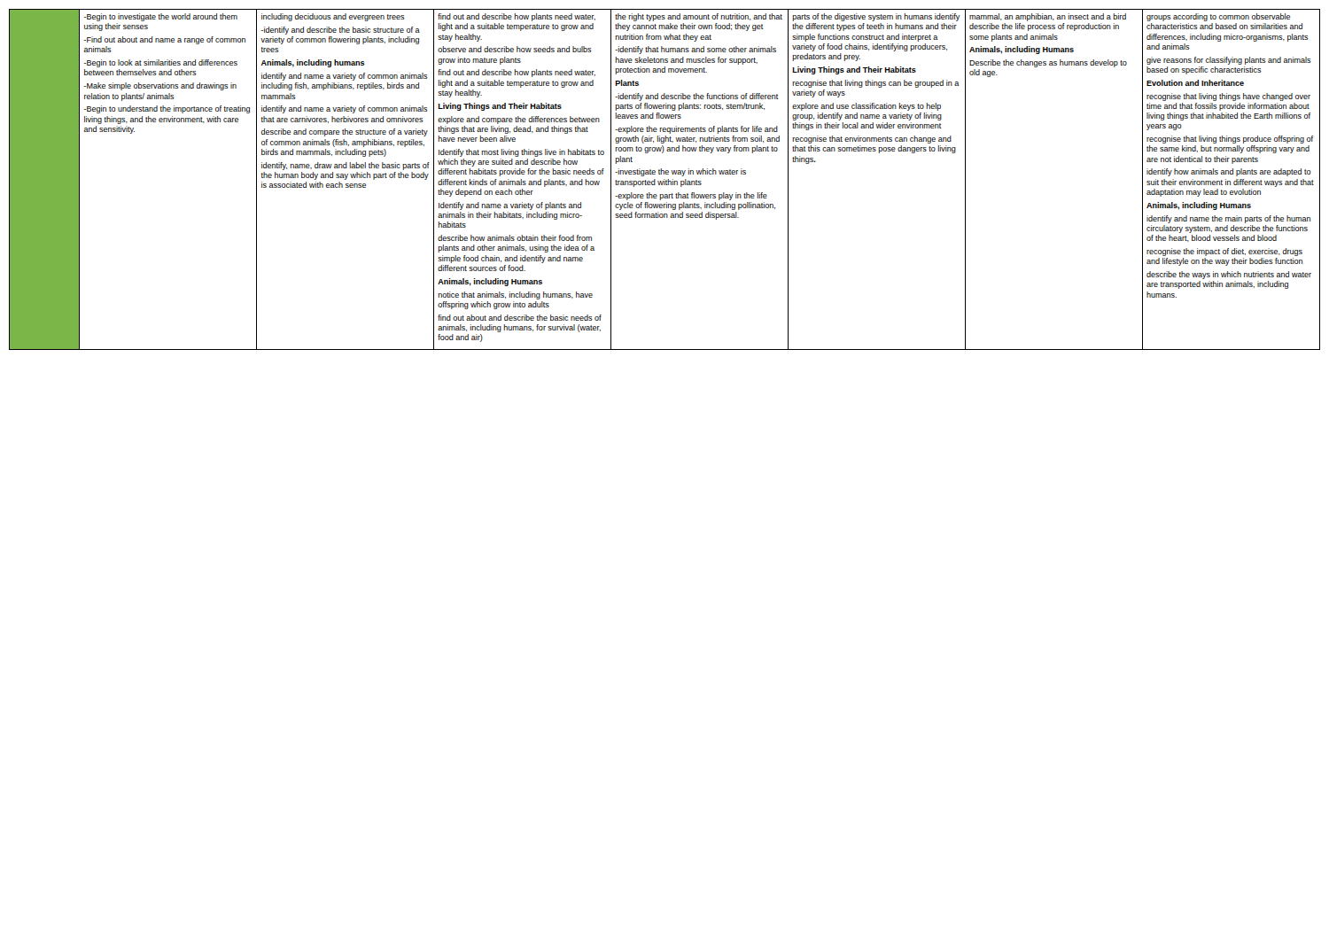| | -Begin to investigate the world around them using their senses -Find out about and name a range of common animals -Begin to look at similarities and differences between themselves and others -Make simple observations and drawings in relation to plants/ animals -Begin to understand the importance of treating living things, and the environment, with care and sensitivity. | including deciduous and evergreen trees -identify and describe the basic structure of a variety of common flowering plants, including trees Animals, including humans identify and name a variety of common animals including fish, amphibians, reptiles, birds and mammals identify and name a variety of common animals that are carnivores, herbivores and omnivores describe and compare the structure of a variety of common animals (fish, amphibians, reptiles, birds and mammals, including pets) identify, name, draw and label the basic parts of the human body and say which part of the body is associated with each sense | find out and describe how plants need water, light and a suitable temperature to grow and stay healthy. observe and describe how seeds and bulbs grow into mature plants find out and describe how plants need water, light and a suitable temperature to grow and stay healthy. Living Things and Their Habitats explore and compare the differences between things that are living, dead, and things that have never been alive Identify that most living things live in habitats to which they are suited and describe how different habitats provide for the basic needs of different kinds of animals and plants, and how they depend on each other Identify and name a variety of plants and animals in their habitats, including micro-habitats describe how animals obtain their food from plants and other animals, using the idea of a simple food chain, and identify and name different sources of food. Animals, including Humans notice that animals, including humans, have offspring which grow into adults find out about and describe the basic needs of animals, including humans, for survival (water, food and air) | the right types and amount of nutrition, and that they cannot make their own food; they get nutrition from what they eat -identify that humans and some other animals have skeletons and muscles for support, protection and movement. Plants -identify and describe the functions of different parts of flowering plants: roots, stem/trunk, leaves and flowers -explore the requirements of plants for life and growth (air, light, water, nutrients from soil, and room to grow) and how they vary from plant to plant -investigate the way in which water is transported within plants -explore the part that flowers play in the life cycle of flowering plants, including pollination, seed formation and seed dispersal. | parts of the digestive system in humans identify the different types of teeth in humans and their simple functions construct and interpret a variety of food chains, identifying producers, predators and prey. Living Things and Their Habitats recognise that living things can be grouped in a variety of ways explore and use classification keys to help group, identify and name a variety of living things in their local and wider environment recognise that environments can change and that this can sometimes pose dangers to living things . | mammal, an amphibian, an insect and a bird describe the life process of reproduction in some plants and animals Animals, including Humans Describe the changes as humans develop to old age. | groups according to common observable characteristics and based on similarities and differences, including micro-organisms, plants and animals give reasons for classifying plants and animals based on specific characteristics Evolution and Inheritance recognise that living things have changed over time and that fossils provide information about living things that inhabited the Earth millions of years ago recognise that living things produce offspring of the same kind, but normally offspring vary and are not identical to their parents identify how animals and plants are adapted to suit their environment in different ways and that adaptation may lead to evolution Animals, including Humans identify and name the main parts of the human circulatory system, and describe the functions of the heart, blood vessels and blood recognise the impact of diet, exercise, drugs and lifestyle on the way their bodies function describe the ways in which nutrients and water are transported within animals, including humans. |